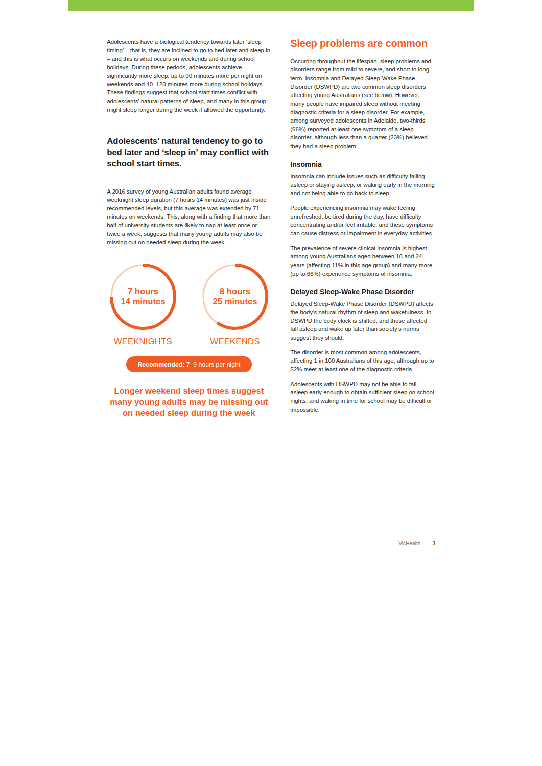Adolescents have a biological tendency towards later ‘sleep timing’ – that is, they are inclined to go to bed later and sleep in – and this is what occurs on weekends and during school holidays. During these periods, adolescents achieve significantly more sleep: up to 90 minutes more per night on weekends and 40–120 minutes more during school holidays. These findings suggest that school start times conflict with adolescents’ natural patterns of sleep, and many in this group might sleep longer during the week if allowed the opportunity.
Adolescents’ natural tendency to go to bed later and ‘sleep in’ may conflict with school start times.
A 2016 survey of young Australian adults found average weeknight sleep duration (7 hours 14 minutes) was just inside recommended levels, but this average was extended by 71 minutes on weekends. This, along with a finding that more than half of university students are likely to nap at least once or twice a week, suggests that many young adults may also be missing out on needed sleep during the week.
7 hours 14 minutes
WEEKNIGHTS
8 hours 25 minutes
WEEKENDS
Recommended: 7–9 hours per night
Longer weekend sleep times suggest many young adults may be missing out on needed sleep during the week
Sleep problems are common
Occurring throughout the lifespan, sleep problems and disorders range from mild to severe, and short to long term. Insomnia and Delayed Sleep-Wake Phase Disorder (DSWPD) are two common sleep disorders affecting young Australians (see below). However, many people have impaired sleep without meeting diagnostic criteria for a sleep disorder. For example, among surveyed adolescents in Adelaide, two-thirds (66%) reported at least one symptom of a sleep disorder, although less than a quarter (23%) believed they had a sleep problem.
Insomnia
Insomnia can include issues such as difficulty falling asleep or staying asleep, or waking early in the morning and not being able to go back to sleep.
People experiencing insomnia may wake feeling unrefreshed, be tired during the day, have difficulty concentrating and/or feel irritable, and these symptoms can cause distress or impairment in everyday activities.
The prevalence of severe clinical insomnia is highest among young Australians aged between 18 and 24 years (affecting 11% in this age group) and many more (up to 66%) experience symptoms of insomnia.
Delayed Sleep-Wake Phase Disorder
Delayed Sleep-Wake Phase Disorder (DSWPD) affects the body’s natural rhythm of sleep and wakefulness. In DSWPD the body clock is shifted, and those affected fall asleep and wake up later than society’s norms suggest they should.
The disorder is most common among adolescents, affecting 1 in 100 Australians of this age, although up to 52% meet at least one of the diagnostic criteria.
Adolescents with DSWPD may not be able to fall asleep early enough to obtain sufficient sleep on school nights, and waking in time for school may be difficult or impossible.
VicHealth 3